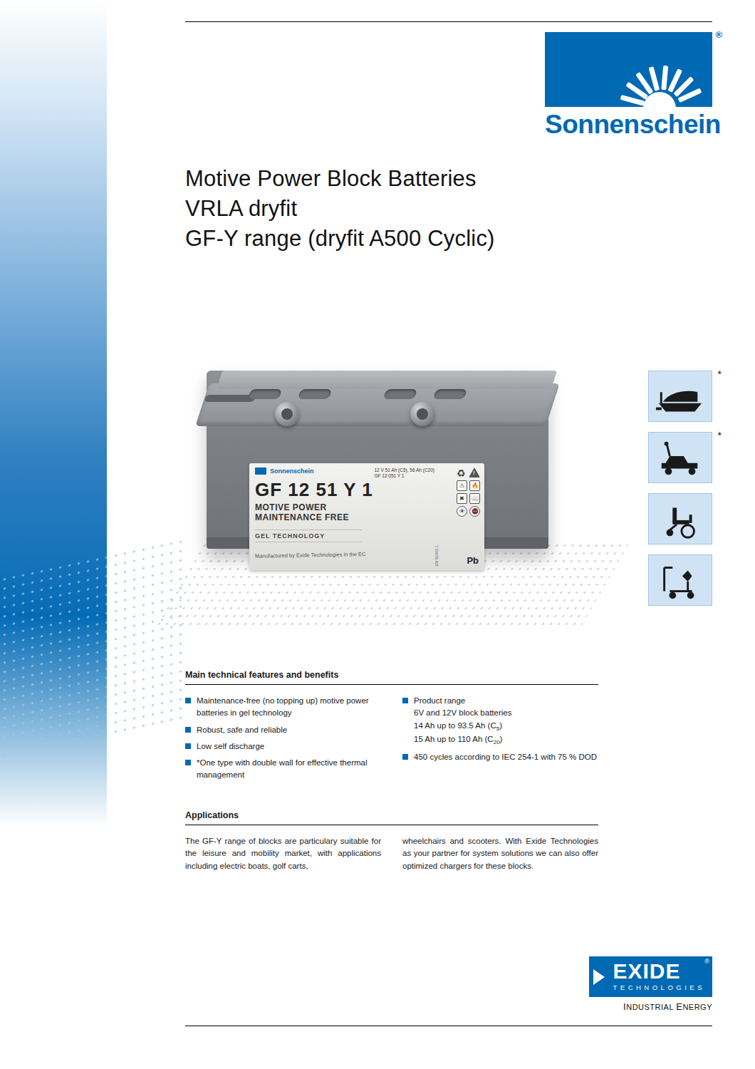®
Sonnenschein
Motive Power Block Batteries
VRLA dryfit
GF-Y range (dryfit A500 Cyclic)
Sonnenschein
12 V 51 Ah (C5), 56 Ah (C20)
GF 12 051 Y 1
♻
⚠🔥
✖📖
👁🚭
GF 12 51 Y 1
MOTIVE POWER
MAINTENANCE FREE
GEL TECHNOLOGY
Manufactured by Exide Technologies in the EC
EN 50342-1
Pb
*
*
Main technical features and benefits
Maintenance-free (no topping up) motive power batteries in gel technology
Robust, safe and reliable
Low self discharge
*One type with double wall for effective thermal management
Product range
6V and 12V block batteries
14 Ah up to 93.5 Ah (C5)
15 Ah up to 110 Ah (C20)
450 cycles according to IEC 254-1 with 75 % DOD
Applications
The GF-Y range of blocks are particulary suitable for the leisure and mobility market, with applications including electric boats, golf carts,
wheelchairs and scooters. With Exide Technologies as your partner for system solutions we can also offer optimized chargers for these blocks.
®
EXIDE
TECHNOLOGIES
INDUSTRIAL ENERGY